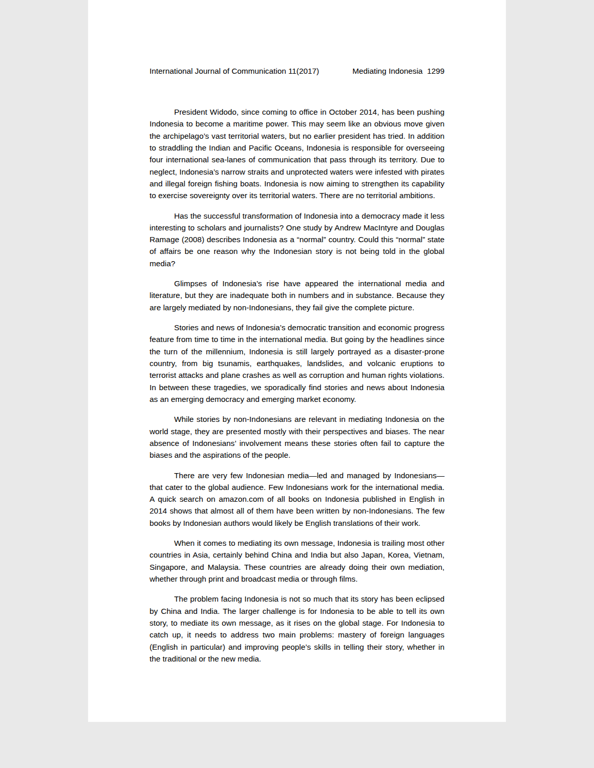International Journal of Communication 11(2017) Mediating Indonesia 1299
President Widodo, since coming to office in October 2014, has been pushing Indonesia to become a maritime power. This may seem like an obvious move given the archipelago’s vast territorial waters, but no earlier president has tried. In addition to straddling the Indian and Pacific Oceans, Indonesia is responsible for overseeing four international sea-lanes of communication that pass through its territory. Due to neglect, Indonesia’s narrow straits and unprotected waters were infested with pirates and illegal foreign fishing boats. Indonesia is now aiming to strengthen its capability to exercise sovereignty over its territorial waters. There are no territorial ambitions.
Has the successful transformation of Indonesia into a democracy made it less interesting to scholars and journalists? One study by Andrew MacIntyre and Douglas Ramage (2008) describes Indonesia as a “normal” country. Could this “normal” state of affairs be one reason why the Indonesian story is not being told in the global media?
Glimpses of Indonesia’s rise have appeared the international media and literature, but they are inadequate both in numbers and in substance. Because they are largely mediated by non-Indonesians, they fail give the complete picture.
Stories and news of Indonesia’s democratic transition and economic progress feature from time to time in the international media. But going by the headlines since the turn of the millennium, Indonesia is still largely portrayed as a disaster-prone country, from big tsunamis, earthquakes, landslides, and volcanic eruptions to terrorist attacks and plane crashes as well as corruption and human rights violations. In between these tragedies, we sporadically find stories and news about Indonesia as an emerging democracy and emerging market economy.
While stories by non-Indonesians are relevant in mediating Indonesia on the world stage, they are presented mostly with their perspectives and biases. The near absence of Indonesians’ involvement means these stories often fail to capture the biases and the aspirations of the people.
There are very few Indonesian media—led and managed by Indonesians—that cater to the global audience. Few Indonesians work for the international media. A quick search on amazon.com of all books on Indonesia published in English in 2014 shows that almost all of them have been written by non-Indonesians. The few books by Indonesian authors would likely be English translations of their work.
When it comes to mediating its own message, Indonesia is trailing most other countries in Asia, certainly behind China and India but also Japan, Korea, Vietnam, Singapore, and Malaysia. These countries are already doing their own mediation, whether through print and broadcast media or through films.
The problem facing Indonesia is not so much that its story has been eclipsed by China and India. The larger challenge is for Indonesia to be able to tell its own story, to mediate its own message, as it rises on the global stage. For Indonesia to catch up, it needs to address two main problems: mastery of foreign languages (English in particular) and improving people’s skills in telling their story, whether in the traditional or the new media.